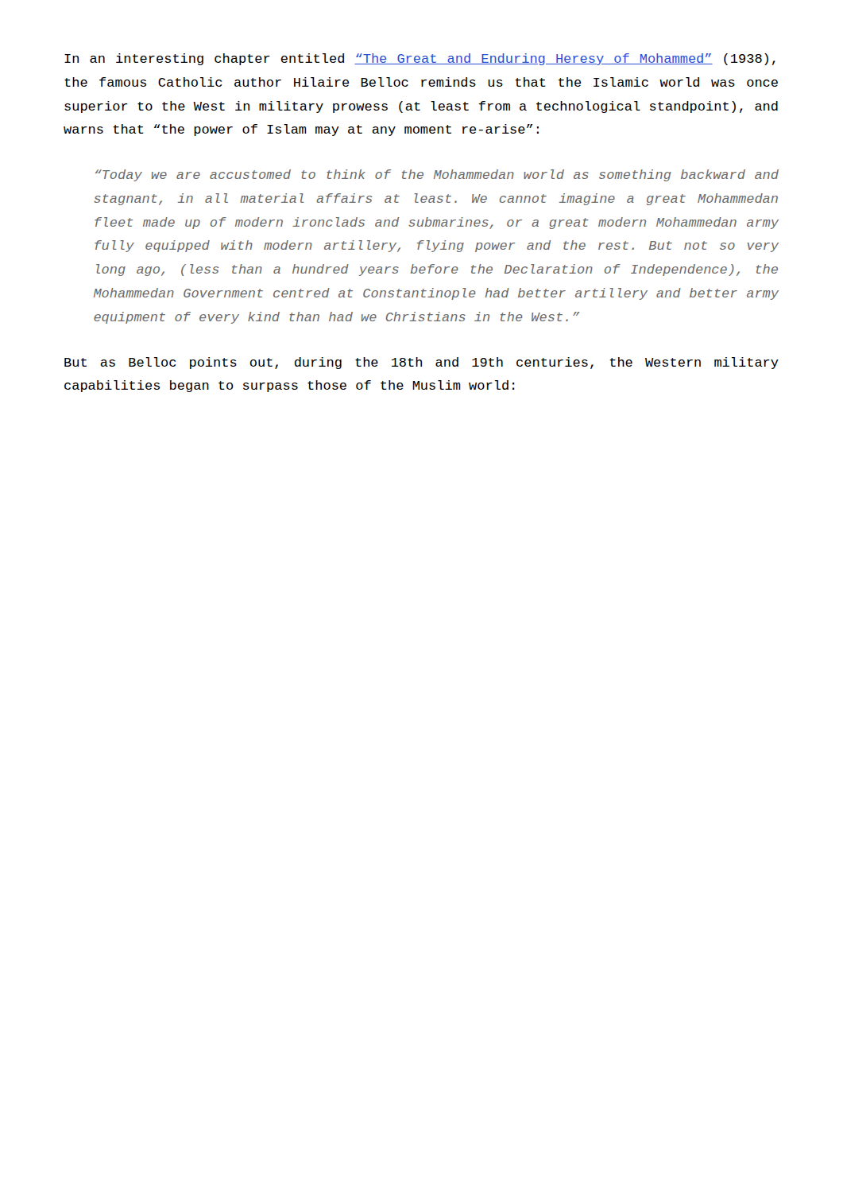In an interesting chapter entitled “The Great and Enduring Heresy of Mohammed” (1938), the famous Catholic author Hilaire Belloc reminds us that the Islamic world was once superior to the West in military prowess (at least from a technological standpoint), and warns that “the power of Islam may at any moment re-arise”:
“Today we are accustomed to think of the Mohammedan world as something backward and stagnant, in all material affairs at least. We cannot imagine a great Mohammedan fleet made up of modern ironclads and submarines, or a great modern Mohammedan army fully equipped with modern artillery, flying power and the rest. But not so very long ago, (less than a hundred years before the Declaration of Independence), the Mohammedan Government centred at Constantinople had better artillery and better army equipment of every kind than had we Christians in the West.”
But as Belloc points out, during the 18th and 19th centuries, the Western military capabilities began to surpass those of the Muslim world: